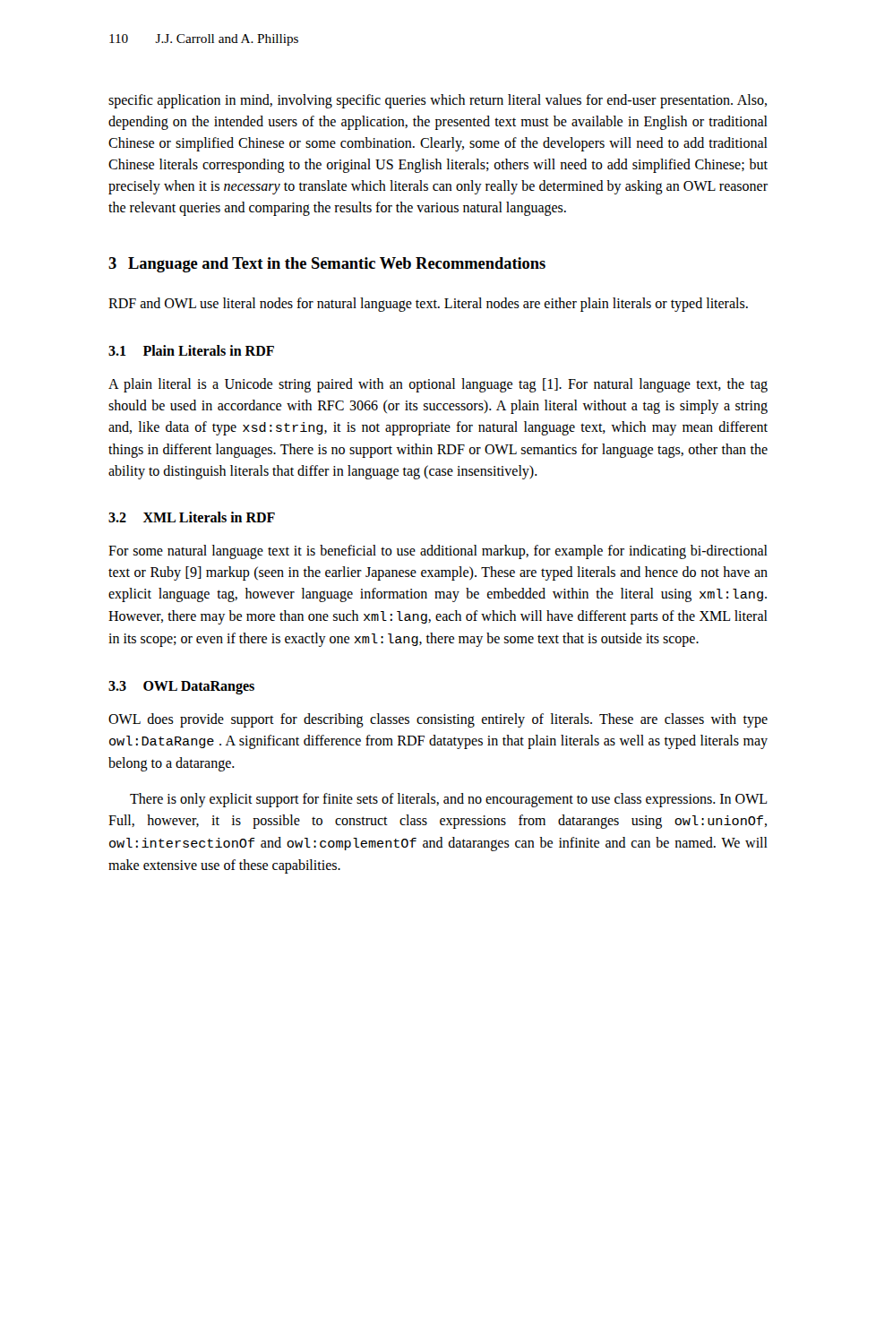110 J.J. Carroll and A. Phillips
specific application in mind, involving specific queries which return literal values for end-user presentation. Also, depending on the intended users of the application, the presented text must be available in English or traditional Chinese or simplified Chinese or some combination. Clearly, some of the developers will need to add traditional Chinese literals corresponding to the original US English literals; others will need to add simplified Chinese; but precisely when it is necessary to translate which literals can only really be determined by asking an OWL reasoner the relevant queries and comparing the results for the various natural languages.
3 Language and Text in the Semantic Web Recommendations
RDF and OWL use literal nodes for natural language text. Literal nodes are either plain literals or typed literals.
3.1 Plain Literals in RDF
A plain literal is a Unicode string paired with an optional language tag [1]. For natural language text, the tag should be used in accordance with RFC 3066 (or its successors). A plain literal without a tag is simply a string and, like data of type xsd:string, it is not appropriate for natural language text, which may mean different things in different languages. There is no support within RDF or OWL semantics for language tags, other than the ability to distinguish literals that differ in language tag (case insensitively).
3.2 XML Literals in RDF
For some natural language text it is beneficial to use additional markup, for example for indicating bi-directional text or Ruby [9] markup (seen in the earlier Japanese example). These are typed literals and hence do not have an explicit language tag, however language information may be embedded within the literal using xml:lang. However, there may be more than one such xml:lang, each of which will have different parts of the XML literal in its scope; or even if there is exactly one xml:lang, there may be some text that is outside its scope.
3.3 OWL DataRanges
OWL does provide support for describing classes consisting entirely of literals. These are classes with type owl:DataRange . A significant difference from RDF datatypes in that plain literals as well as typed literals may belong to a datarange.
There is only explicit support for finite sets of literals, and no encouragement to use class expressions. In OWL Full, however, it is possible to construct class expressions from dataranges using owl:unionOf, owl:intersectionOf and owl:complementOf and dataranges can be infinite and can be named. We will make extensive use of these capabilities.